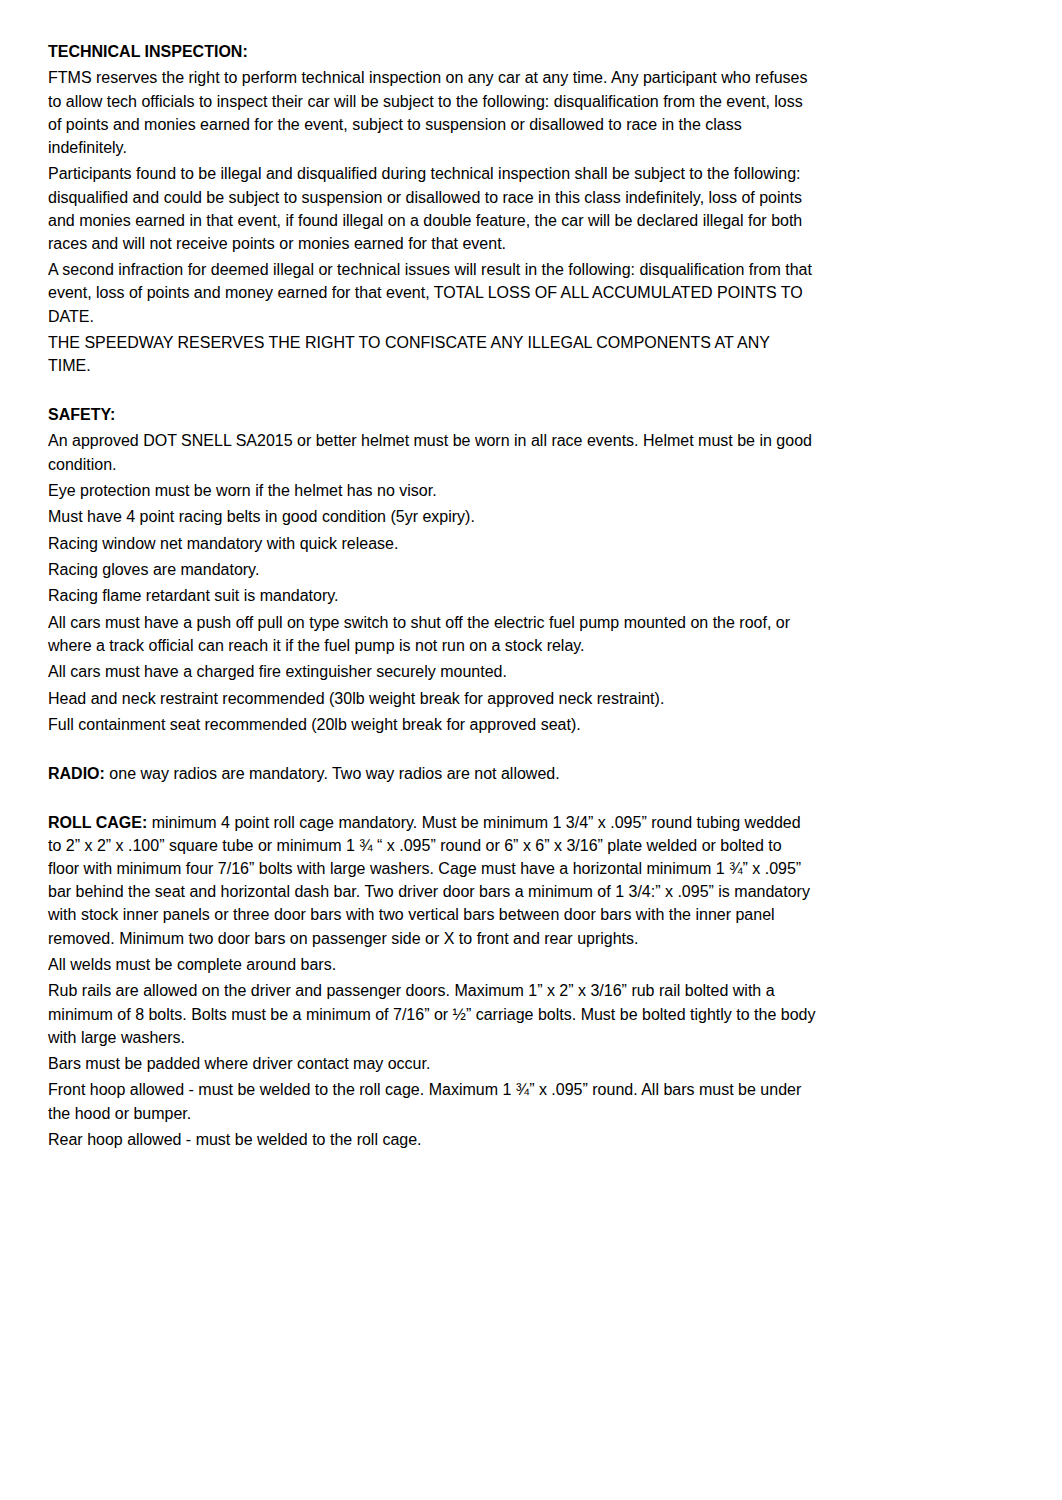TECHNICAL INSPECTION:
FTMS reserves the right to perform technical inspection on any car at any time. Any participant who refuses to allow tech officials to inspect their car will be subject to the following: disqualification from the event, loss of points and monies earned for the event, subject to suspension or disallowed to race in the class indefinitely.
Participants found to be illegal and disqualified during technical inspection shall be subject to the following: disqualified and could be subject to suspension or disallowed to race in this class indefinitely, loss of points and monies earned in that event, if found illegal on a double feature, the car will be declared illegal for both races and will not receive points or monies earned for that event.
A second infraction for deemed illegal or technical issues will result in the following: disqualification from that event, loss of points and money earned for that event, TOTAL LOSS OF ALL ACCUMULATED POINTS TO DATE.
THE SPEEDWAY RESERVES THE RIGHT TO CONFISCATE ANY ILLEGAL COMPONENTS AT ANY TIME.
SAFETY:
An approved DOT SNELL SA2015 or better helmet must be worn in all race events. Helmet must be in good condition.
Eye protection must be worn if the helmet has no visor.
Must have 4 point racing belts in good condition (5yr expiry).
Racing window net mandatory with quick release.
Racing gloves are mandatory.
Racing flame retardant suit is mandatory.
All cars must have a push off pull on type switch to shut off the electric fuel pump mounted on the roof, or where a track official can reach it if the fuel pump is not run on a stock relay.
All cars must have a charged fire extinguisher securely mounted.
Head and neck restraint recommended (30lb weight break for approved neck restraint).
Full containment seat recommended (20lb weight break for approved seat).
RADIO: one way radios are mandatory. Two way radios are not allowed.
ROLL CAGE: minimum 4 point roll cage mandatory. Must be minimum 1 3/4” x .095” round tubing wedded to 2” x 2” x .100” square tube or minimum 1 ¾ “ x .095” round or 6” x 6” x 3/16” plate welded or bolted to floor with minimum four 7/16” bolts with large washers. Cage must have a horizontal minimum 1 ¾” x .095” bar behind the seat and horizontal dash bar. Two driver door bars a minimum of 1 3/4:” x .095” is mandatory with stock inner panels or three door bars with two vertical bars between door bars with the inner panel removed. Minimum two door bars on passenger side or X to front and rear uprights.
All welds must be complete around bars.
Rub rails are allowed on the driver and passenger doors. Maximum 1” x 2” x 3/16” rub rail bolted with a minimum of 8 bolts. Bolts must be a minimum of 7/16” or ½” carriage bolts. Must be bolted tightly to the body with large washers.
Bars must be padded where driver contact may occur.
Front hoop allowed - must be welded to the roll cage. Maximum 1 ¾” x .095” round. All bars must be under the hood or bumper.
Rear hoop allowed - must be welded to the roll cage.